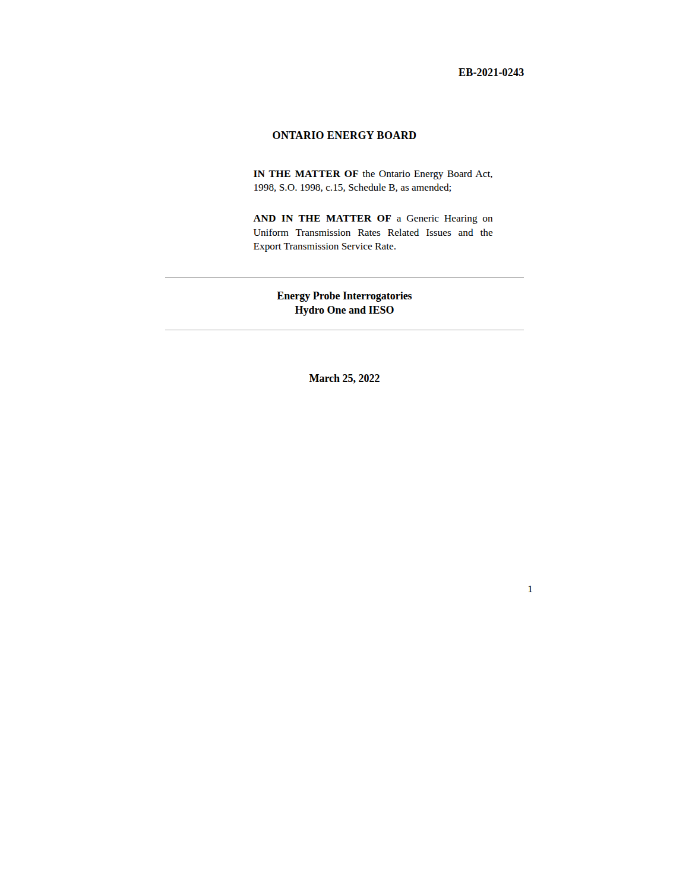EB-2021-0243
ONTARIO ENERGY BOARD
IN THE MATTER OF the Ontario Energy Board Act, 1998, S.O. 1998, c.15, Schedule B, as amended;
AND IN THE MATTER OF a Generic Hearing on Uniform Transmission Rates Related Issues and the Export Transmission Service Rate.
Energy Probe Interrogatories
Hydro One and IESO
March 25, 2022
1